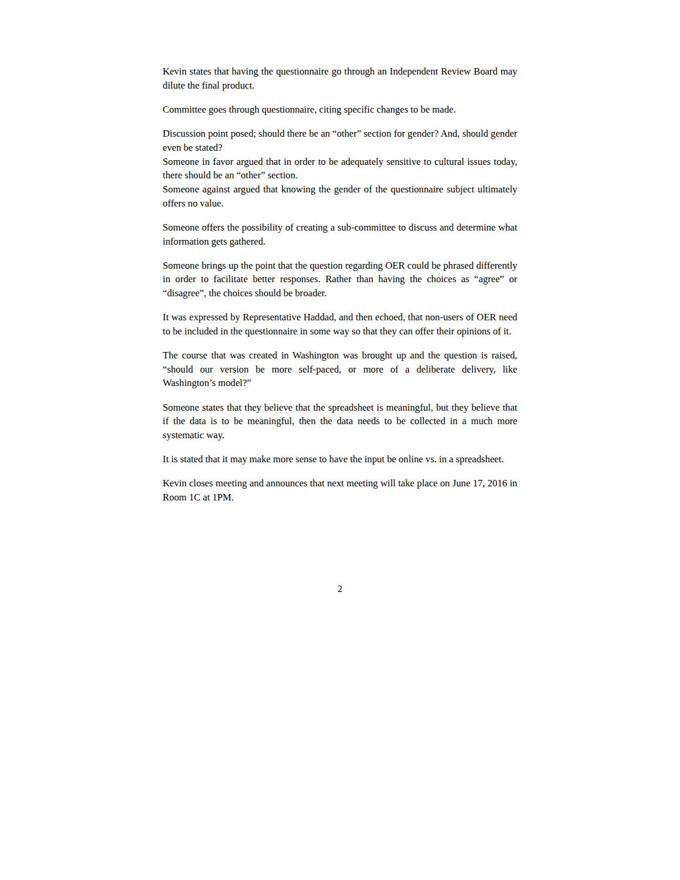Kevin states that having the questionnaire go through an Independent Review Board may dilute the final product.
Committee goes through questionnaire, citing specific changes to be made.
Discussion point posed; should there be an “other” section for gender? And, should gender even be stated?
Someone in favor argued that in order to be adequately sensitive to cultural issues today, there should be an “other” section.
Someone against argued that knowing the gender of the questionnaire subject ultimately offers no value.
Someone offers the possibility of creating a sub-committee to discuss and determine what information gets gathered.
Someone brings up the point that the question regarding OER could be phrased differently in order to facilitate better responses. Rather than having the choices as “agree” or “disagree”, the choices should be broader.
It was expressed by Representative Haddad, and then echoed, that non-users of OER need to be included in the questionnaire in some way so that they can offer their opinions of it.
The course that was created in Washington was brought up and the question is raised, “should our version be more self-paced, or more of a deliberate delivery, like Washington’s model?”
Someone states that they believe that the spreadsheet is meaningful, but they believe that if the data is to be meaningful, then the data needs to be collected in a much more systematic way.
It is stated that it may make more sense to have the input be online vs. in a spreadsheet.
Kevin closes meeting and announces that next meeting will take place on June 17, 2016 in Room 1C at 1PM.
2